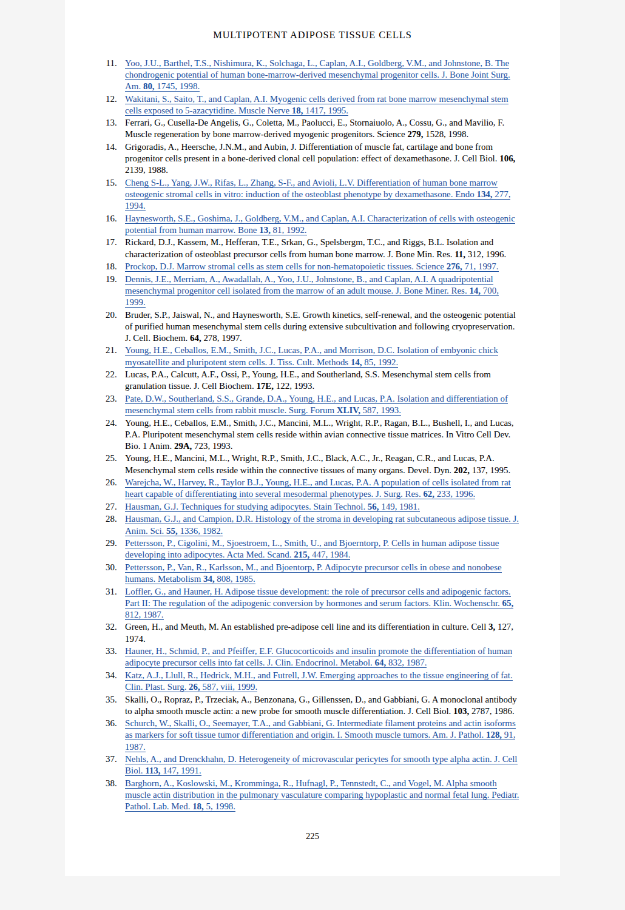MULTIPOTENT ADIPOSE TISSUE CELLS
11. Yoo, J.U., Barthel, T.S., Nishimura, K., Solchaga, L., Caplan, A.I., Goldberg, V.M., and Johnstone, B. The chondrogenic potential of human bone-marrow-derived mesenchymal progenitor cells. J. Bone Joint Surg. Am. 80, 1745, 1998.
12. Wakitani, S., Saito, T., and Caplan, A.I. Myogenic cells derived from rat bone marrow mesenchymal stem cells exposed to 5-azacytidine. Muscle Nerve 18, 1417, 1995.
13. Ferrari, G., Cusella-De Angelis, G., Coletta, M., Paolucci, E., Stornaiuolo, A., Cossu, G., and Mavilio, F. Muscle regeneration by bone marrow-derived myogenic progenitors. Science 279, 1528, 1998.
14. Grigoradis, A., Heersche, J.N.M., and Aubin, J. Differentiation of muscle fat, cartilage and bone from progenitor cells present in a bone-derived clonal cell population: effect of dexamethasone. J. Cell Biol. 106, 2139, 1988.
15. Cheng S-L., Yang, J.W., Rifas, L., Zhang, S-F., and Avioli, L.V. Differentiation of human bone marrow osteogenic stromal cells in vitro: induction of the osteoblast phenotype by dexamethasone. Endo 134, 277, 1994.
16. Haynesworth, S.E., Goshima, J., Goldberg, V.M., and Caplan, A.I. Characterization of cells with osteogenic potential from human marrow. Bone 13, 81, 1992.
17. Rickard, D.J., Kassem, M., Hefferan, T.E., Srkan, G., Spelsbergm, T.C., and Riggs, B.L. Isolation and characterization of osteoblast precursor cells from human bone marrow. J. Bone Min. Res. 11, 312, 1996.
18. Prockop, D.J. Marrow stromal cells as stem cells for non-hematopoietic tissues. Science 276, 71, 1997.
19. Dennis, J.E., Merriam, A., Awadallah, A., Yoo, J.U., Johnstone, B., and Caplan, A.I. A quadripotential mesenchymal progenitor cell isolated from the marrow of an adult mouse. J. Bone Miner. Res. 14, 700, 1999.
20. Bruder, S.P., Jaiswal, N., and Haynesworth, S.E. Growth kinetics, self-renewal, and the osteogenic potential of purified human mesenchymal stem cells during extensive subcultivation and following cryopreservation. J. Cell. Biochem. 64, 278, 1997.
21. Young, H.E., Ceballos, E.M., Smith, J.C., Lucas, P.A., and Morrison, D.C. Isolation of embyonic chick myosatellite and pluripotent stem cells. J. Tiss. Cult. Methods 14, 85, 1992.
22. Lucas, P.A., Calcutt, A.F., Ossi, P., Young, H.E., and Southerland, S.S. Mesenchymal stem cells from granulation tissue. J. Cell Biochem. 17E, 122, 1993.
23. Pate, D.W., Southerland, S.S., Grande, D.A., Young, H.E., and Lucas, P.A. Isolation and differentiation of mesenchymal stem cells from rabbit muscle. Surg. Forum XLIV, 587, 1993.
24. Young, H.E., Ceballos, E.M., Smith, J.C., Mancini, M.L., Wright, R.P., Ragan, B.L., Bushell, I., and Lucas, P.A. Pluripotent mesenchymal stem cells reside within avian connective tissue matrices. In Vitro Cell Dev. Bio. 1 Anim. 29A, 723, 1993.
25. Young, H.E., Mancini, M.L., Wright, R.P., Smith, J.C., Black, A.C., Jr., Reagan, C.R., and Lucas, P.A. Mesenchymal stem cells reside within the connective tissues of many organs. Devel. Dyn. 202, 137, 1995.
26. Warejcha, W., Harvey, R., Taylor B.J., Young, H.E., and Lucas, P.A. A population of cells isolated from rat heart capable of differentiating into several mesodermal phenotypes. J. Surg. Res. 62, 233, 1996.
27. Hausman, G.J. Techniques for studying adipocytes. Stain Technol. 56, 149, 1981.
28. Hausman, G.J., and Campion, D.R. Histology of the stroma in developing rat subcutaneous adipose tissue. J. Anim. Sci. 55, 1336, 1982.
29. Pettersson, P., Cigolini, M., Sjoestroem, L., Smith, U., and Bjoerntorp, P. Cells in human adipose tissue developing into adipocytes. Acta Med. Scand. 215, 447, 1984.
30. Pettersson, P., Van, R., Karlsson, M., and Bjoentorp, P. Adipocyte precursor cells in obese and nonobese humans. Metabolism 34, 808, 1985.
31. Loffler, G., and Hauner, H. Adipose tissue development: the role of precursor cells and adipogenic factors. Part II: The regulation of the adipogenic conversion by hormones and serum factors. Klin. Wochenschr. 65, 812, 1987.
32. Green, H., and Meuth, M. An established pre-adipose cell line and its differentiation in culture. Cell 3, 127, 1974.
33. Hauner, H., Schmid, P., and Pfeiffer, E.F. Glucocorticoids and insulin promote the differentiation of human adipocyte precursor cells into fat cells. J. Clin. Endocrinol. Metabol. 64, 832, 1987.
34. Katz, A.J., Llull, R., Hedrick, M.H., and Futrell, J.W. Emerging approaches to the tissue engineering of fat. Clin. Plast. Surg. 26, 587, viii, 1999.
35. Skalli, O., Ropraz, P., Trzeciak, A., Benzonana, G., Gillenssen, D., and Gabbiani, G. A monoclonal antibody to alpha smooth muscle actin: a new probe for smooth muscle differentiation. J. Cell Biol. 103, 2787, 1986.
36. Schurch, W., Skalli, O., Seemayer, T.A., and Gabbiani, G. Intermediate filament proteins and actin isoforms as markers for soft tissue tumor differentiation and origin. I. Smooth muscle tumors. Am. J. Pathol. 128, 91, 1987.
37. Nehls, A., and Drenckhahn, D. Heterogeneity of microvascular pericytes for smooth type alpha actin. J. Cell Biol. 113, 147, 1991.
38. Barghorn, A., Koslowski, M., Kromminga, R., Hufnagl, P., Tennstedt, C., and Vogel, M. Alpha smooth muscle actin distribution in the pulmonary vasculature comparing hypoplastic and normal fetal lung. Pediatr. Pathol. Lab. Med. 18, 5, 1998.
225